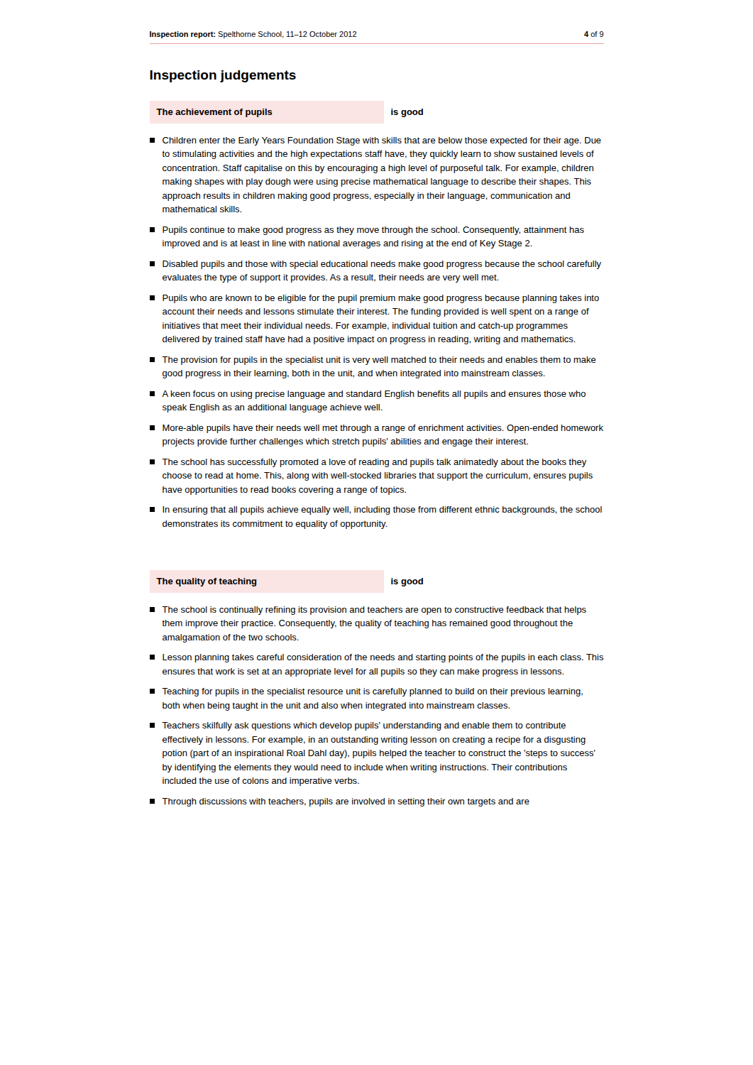Inspection report: Spelthorne School, 11–12 October 2012
4 of 9
Inspection judgements
The achievement of pupils
is good
Children enter the Early Years Foundation Stage with skills that are below those expected for their age. Due to stimulating activities and the high expectations staff have, they quickly learn to show sustained levels of concentration. Staff capitalise on this by encouraging a high level of purposeful talk. For example, children making shapes with play dough were using precise mathematical language to describe their shapes. This approach results in children making good progress, especially in their language, communication and mathematical skills.
Pupils continue to make good progress as they move through the school. Consequently, attainment has improved and is at least in line with national averages and rising at the end of Key Stage 2.
Disabled pupils and those with special educational needs make good progress because the school carefully evaluates the type of support it provides. As a result, their needs are very well met.
Pupils who are known to be eligible for the pupil premium make good progress because planning takes into account their needs and lessons stimulate their interest. The funding provided is well spent on a range of initiatives that meet their individual needs. For example, individual tuition and catch-up programmes delivered by trained staff have had a positive impact on progress in reading, writing and mathematics.
The provision for pupils in the specialist unit is very well matched to their needs and enables them to make good progress in their learning, both in the unit, and when integrated into mainstream classes.
A keen focus on using precise language and standard English benefits all pupils and ensures those who speak English as an additional language achieve well.
More-able pupils have their needs well met through a range of enrichment activities. Open-ended homework projects provide further challenges which stretch pupils' abilities and engage their interest.
The school has successfully promoted a love of reading and pupils talk animatedly about the books they choose to read at home. This, along with well-stocked libraries that support the curriculum, ensures pupils have opportunities to read books covering a range of topics.
In ensuring that all pupils achieve equally well, including those from different ethnic backgrounds, the school demonstrates its commitment to equality of opportunity.
The quality of teaching
is good
The school is continually refining its provision and teachers are open to constructive feedback that helps them improve their practice. Consequently, the quality of teaching has remained good throughout the amalgamation of the two schools.
Lesson planning takes careful consideration of the needs and starting points of the pupils in each class. This ensures that work is set at an appropriate level for all pupils so they can make progress in lessons.
Teaching for pupils in the specialist resource unit is carefully planned to build on their previous learning, both when being taught in the unit and also when integrated into mainstream classes.
Teachers skilfully ask questions which develop pupils' understanding and enable them to contribute effectively in lessons. For example, in an outstanding writing lesson on creating a recipe for a disgusting potion (part of an inspirational Roal Dahl day), pupils helped the teacher to construct the 'steps to success' by identifying the elements they would need to include when writing instructions. Their contributions included the use of colons and imperative verbs.
Through discussions with teachers, pupils are involved in setting their own targets and are